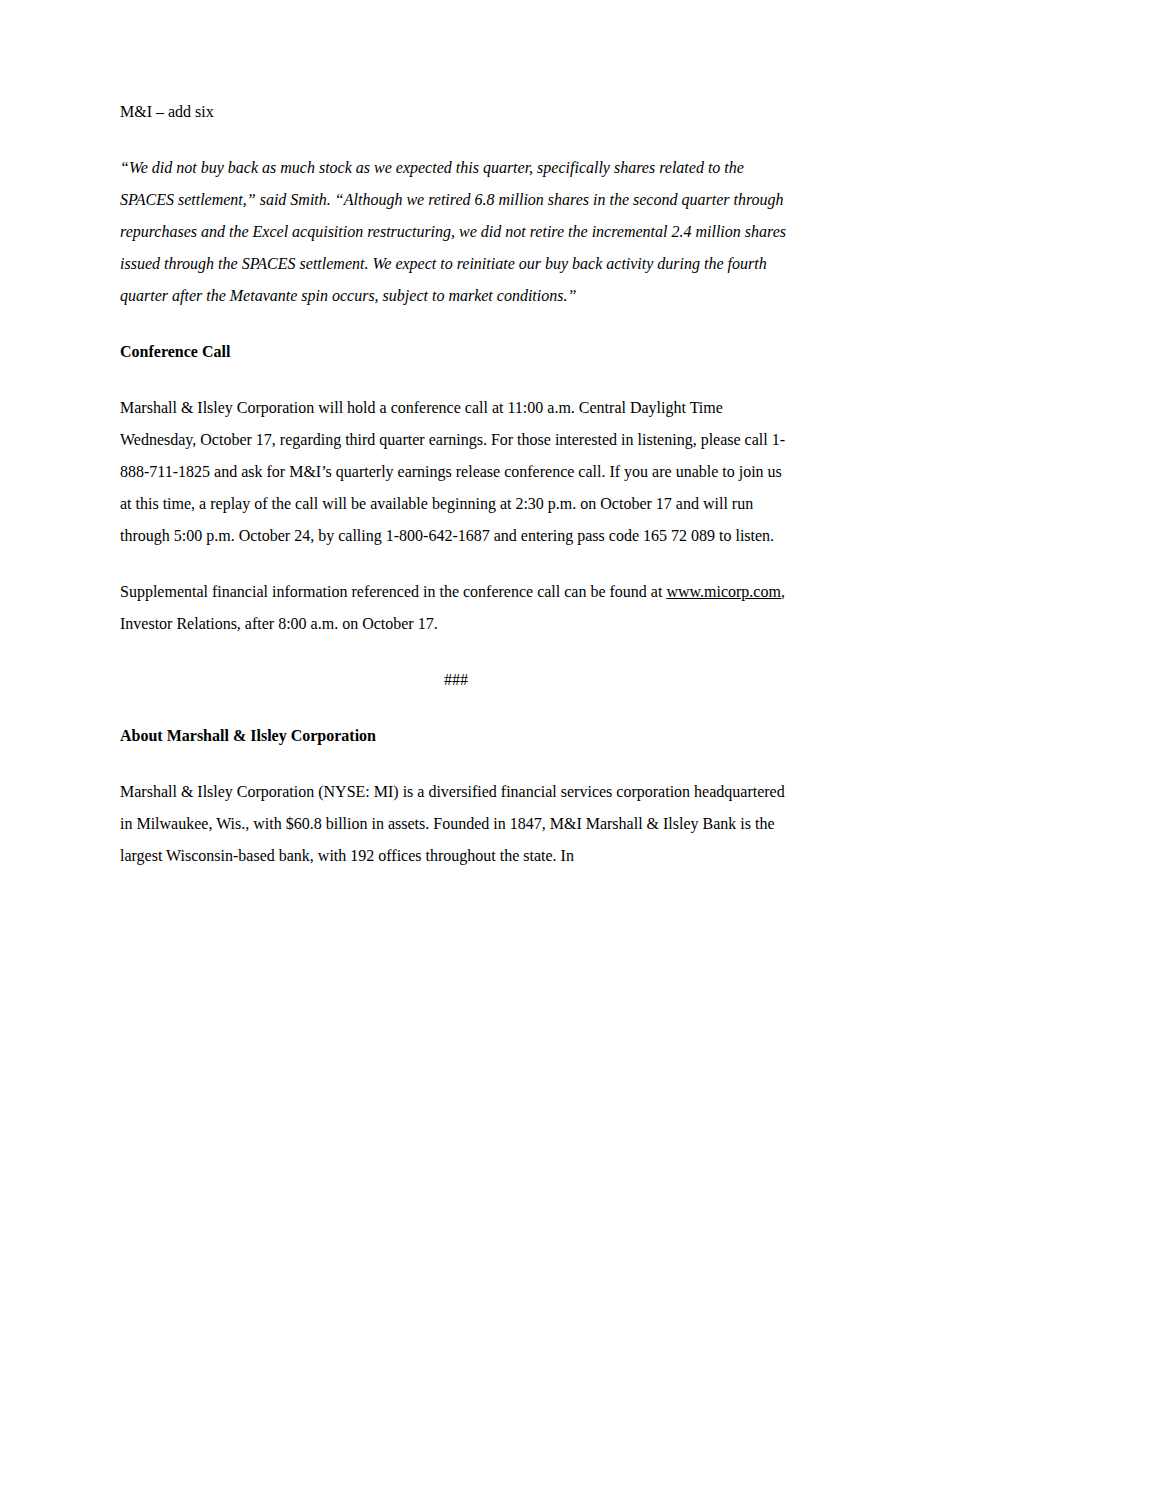M&I – add six
“We did not buy back as much stock as we expected this quarter, specifically shares related to the SPACES settlement,” said Smith. “Although we retired 6.8 million shares in the second quarter through repurchases and the Excel acquisition restructuring, we did not retire the incremental 2.4 million shares issued through the SPACES settlement. We expect to reinitiate our buy back activity during the fourth quarter after the Metavante spin occurs, subject to market conditions.”
Conference Call
Marshall & Ilsley Corporation will hold a conference call at 11:00 a.m. Central Daylight Time Wednesday, October 17, regarding third quarter earnings. For those interested in listening, please call 1-888-711-1825 and ask for M&I’s quarterly earnings release conference call. If you are unable to join us at this time, a replay of the call will be available beginning at 2:30 p.m. on October 17 and will run through 5:00 p.m. October 24, by calling 1-800-642-1687 and entering pass code 165 72 089 to listen.
Supplemental financial information referenced in the conference call can be found at www.micorp.com, Investor Relations, after 8:00 a.m. on October 17.
###
About Marshall & Ilsley Corporation
Marshall & Ilsley Corporation (NYSE: MI) is a diversified financial services corporation headquartered in Milwaukee, Wis., with $60.8 billion in assets. Founded in 1847, M&I Marshall & Ilsley Bank is the largest Wisconsin-based bank, with 192 offices throughout the state. In